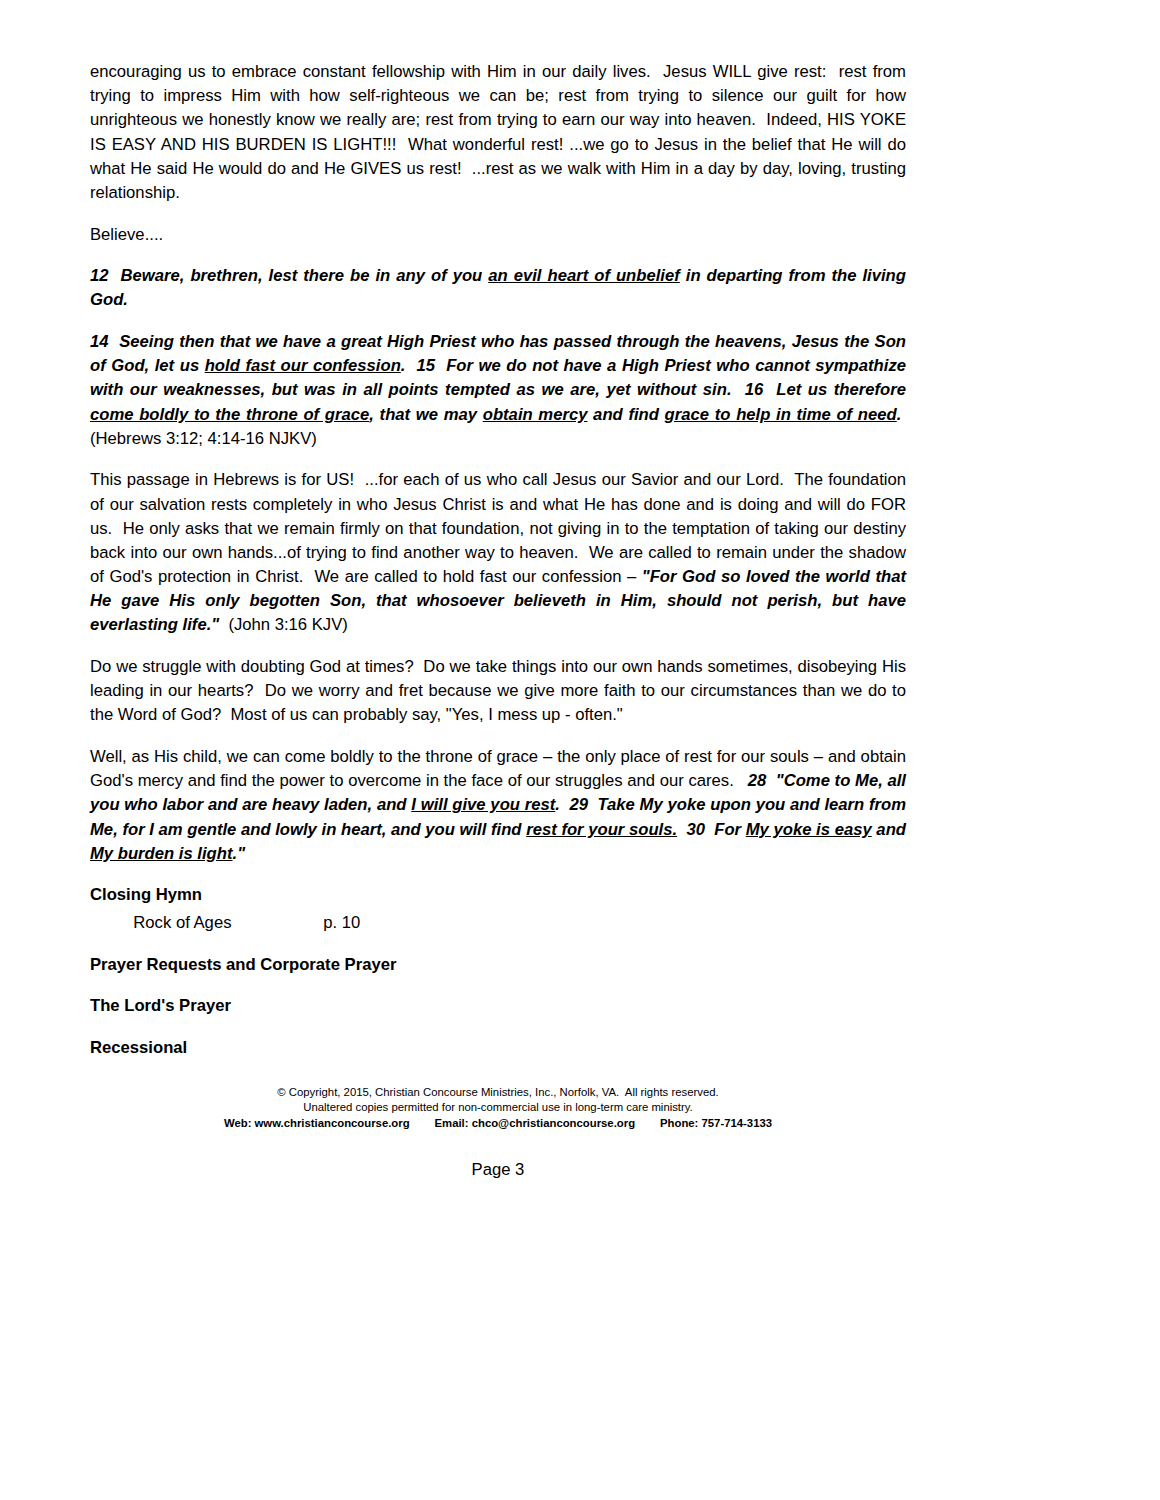encouraging us to embrace constant fellowship with Him in our daily lives. Jesus WILL give rest: rest from trying to impress Him with how self-righteous we can be; rest from trying to silence our guilt for how unrighteous we honestly know we really are; rest from trying to earn our way into heaven. Indeed, HIS YOKE IS EASY AND HIS BURDEN IS LIGHT!!! What wonderful rest! ...we go to Jesus in the belief that He will do what He said He would do and He GIVES us rest! ...rest as we walk with Him in a day by day, loving, trusting relationship.
Believe....
12 Beware, brethren, lest there be in any of you an evil heart of unbelief in departing from the living God.
14 Seeing then that we have a great High Priest who has passed through the heavens, Jesus the Son of God, let us hold fast our confession. 15 For we do not have a High Priest who cannot sympathize with our weaknesses, but was in all points tempted as we are, yet without sin. 16 Let us therefore come boldly to the throne of grace, that we may obtain mercy and find grace to help in time of need. (Hebrews 3:12; 4:14-16 NJKV)
This passage in Hebrews is for US! ...for each of us who call Jesus our Savior and our Lord. The foundation of our salvation rests completely in who Jesus Christ is and what He has done and is doing and will do FOR us. He only asks that we remain firmly on that foundation, not giving in to the temptation of taking our destiny back into our own hands...of trying to find another way to heaven. We are called to remain under the shadow of God's protection in Christ. We are called to hold fast our confession – "For God so loved the world that He gave His only begotten Son, that whosoever believeth in Him, should not perish, but have everlasting life." (John 3:16 KJV)
Do we struggle with doubting God at times? Do we take things into our own hands sometimes, disobeying His leading in our hearts? Do we worry and fret because we give more faith to our circumstances than we do to the Word of God? Most of us can probably say, "Yes, I mess up - often."
Well, as His child, we can come boldly to the throne of grace – the only place of rest for our souls – and obtain God's mercy and find the power to overcome in the face of our struggles and our cares. 28 "Come to Me, all you who labor and are heavy laden, and I will give you rest. 29 Take My yoke upon you and learn from Me, for I am gentle and lowly in heart, and you will find rest for your souls. 30 For My yoke is easy and My burden is light."
Closing Hymn
Rock of Agesp. 10
Prayer Requests and Corporate Prayer
The Lord's Prayer
Recessional
© Copyright, 2015, Christian Concourse Ministries, Inc., Norfolk, VA. All rights reserved.
Unaltered copies permitted for non-commercial use in long-term care ministry.
Web: www.christianconcourse.org Email: chco@christianconcourse.org Phone: 757-714-3133
Page 3